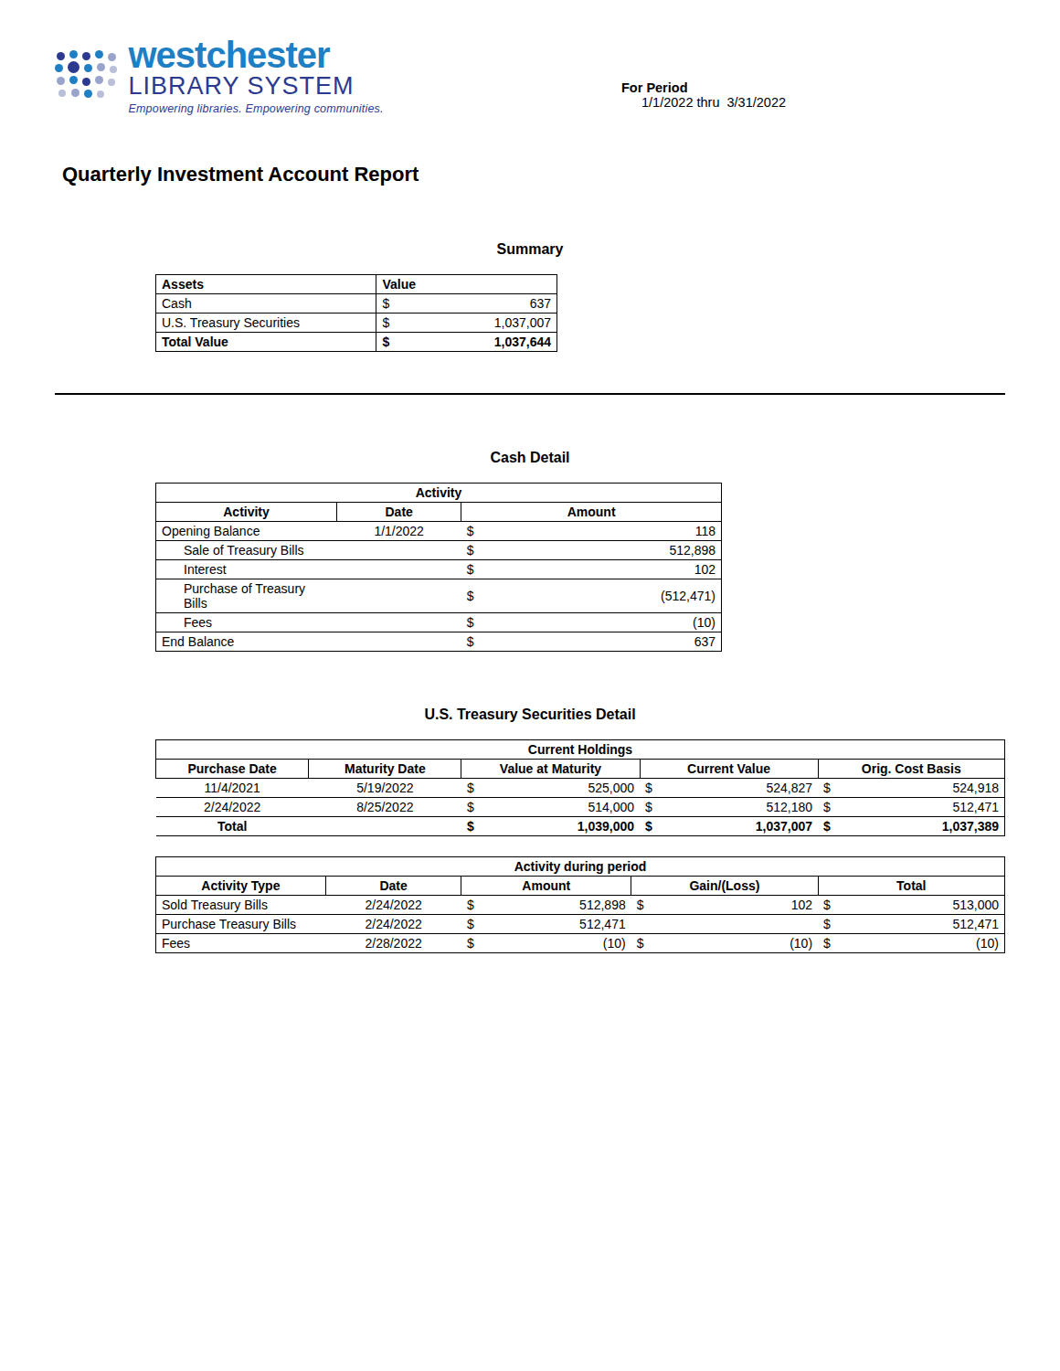westchester
LIBRARY SYSTEM
Empowering libraries. Empowering communities.
For Period
1/1/2022 thru 3/31/2022
Quarterly Investment Account Report
Summary
| Assets | Value |
| --- | --- |
| Cash | $ | 637 |
| U.S. Treasury Securities | $ | 1,037,007 |
| Total Value | $ | 1,037,644 |
Cash Detail
| Activity |
| Activity | Date | Amount |
| Opening Balance | 1/1/2022 | $ | 118 |
| Sale of Treasury Bills | | $ | 512,898 |
| Interest | | $ | 102 |
| Purchase of Treasury Bills | | $ | (512,471) |
| Fees | | $ | (10) |
| End Balance | | $ | 637 |
U.S. Treasury Securities Detail
| Current Holdings |
| Purchase Date | Maturity Date | Value at Maturity | Current Value | Orig. Cost Basis |
| 11/4/2021 | 5/19/2022 | $ | 525,000 | $ | 524,827 | $ | 524,918 |
| 2/24/2022 | 8/25/2022 | $ | 514,000 | $ | 512,180 | $ | 512,471 |
| Total | | $ | 1,039,000 | $ | 1,037,007 | $ | 1,037,389 |
| Activity during period |
| Activity Type | Date | Amount | Gain/(Loss) | Total |
| Sold Treasury Bills | 2/24/2022 | $ | 512,898 | $ | 102 | $ | 513,000 |
| Purchase Treasury Bills | 2/24/2022 | $ | 512,471 | | | $ | 512,471 |
| Fees | 2/28/2022 | $ | (10) | $ | (10) | $ | (10) |